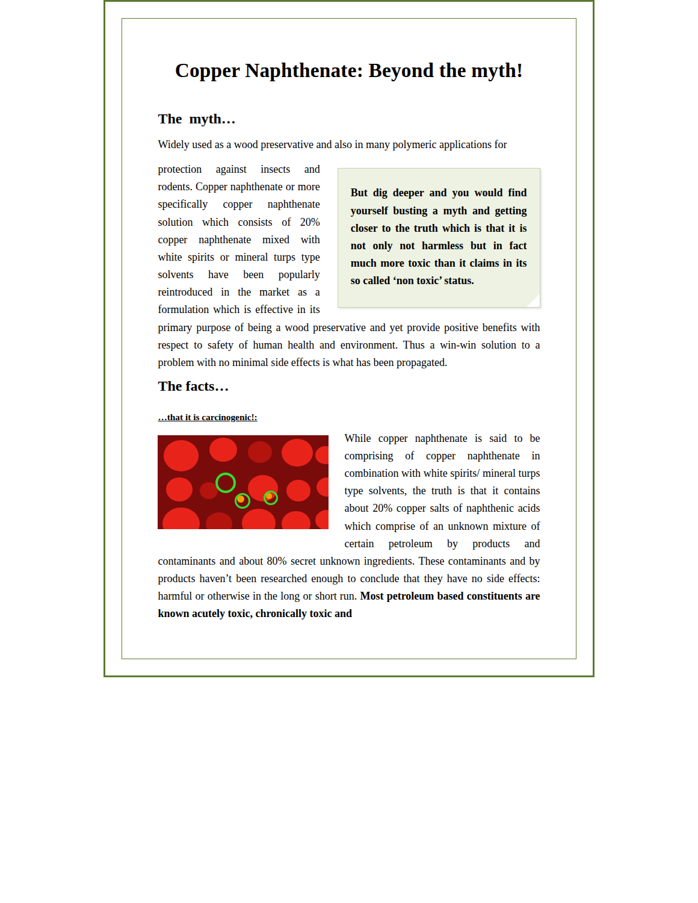Copper Naphthenate: Beyond the myth!
The myth…
Widely used as a wood preservative and also in many polymeric applications for
But dig deeper and you would find yourself busting a myth and getting closer to the truth which is that it is not only not harmless but in fact much more toxic than it claims in its so called ‘non toxic’ status.
protection against insects and rodents. Copper naphthenate or more specifically copper naphthenate solution which consists of 20% copper naphthenate mixed with white spirits or mineral turps type solvents have been popularly reintroduced in the market as a formulation which is effective in its primary purpose of being a wood preservative and yet provide positive benefits with respect to safety of human health and environment. Thus a win-win solution to a problem with no minimal side effects is what has been propagated.
The facts…
…that it is carcinogenic!:
While copper naphthenate is said to be comprising of copper naphthenate in combination with white spirits/ mineral turps type solvents, the truth is that it contains about 20% copper salts of naphthenic acids which comprise of an unknown mixture of certain petroleum by products and contaminants and about 80% secret unknown ingredients. These contaminants and by products haven’t been researched enough to conclude that they have no side effects: harmful or otherwise in the long or short run. Most petroleum based constituents are known acutely toxic, chronically toxic and